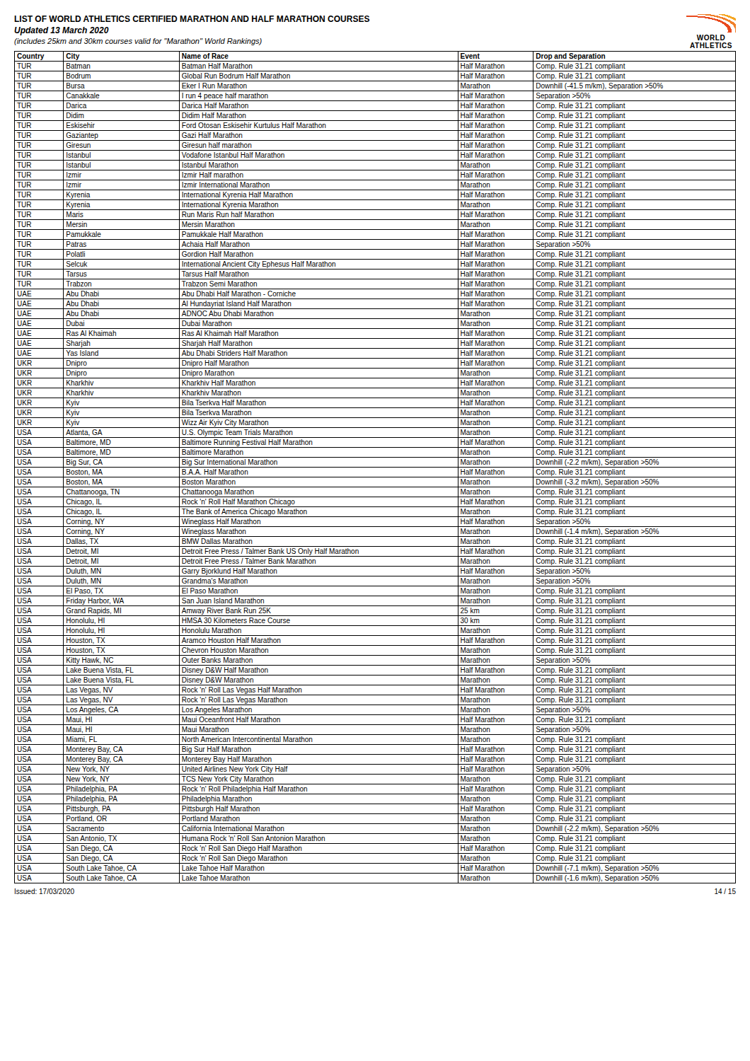List of World Athletics Certified Marathon and Half Marathon Courses
Updated 13 March 2020
(includes 25km and 30km courses valid for "Marathon" World Rankings)
WORLD
ATHLETICS
| Country | City | Name of Race | Event | Drop and Separation |
| --- | --- | --- | --- | --- |
| TUR | Batman | Batman Half Marathon | Half Marathon | Comp. Rule 31.21 compliant |
| TUR | Bodrum | Global Run Bodrum Half Marathon | Half Marathon | Comp. Rule 31.21 compliant |
| TUR | Bursa | Eker I Run Marathon | Marathon | Downhill (-41.5 m/km), Separation >50% |
| TUR | Canakkale | I run 4 peace half marathon | Half Marathon | Separation >50% |
| TUR | Darica | Darica Half Marathon | Half Marathon | Comp. Rule 31.21 compliant |
| TUR | Didim | Didim Half Marathon | Half Marathon | Comp. Rule 31.21 compliant |
| TUR | Eskisehir | Ford Otosan Eskisehir Kurtulus Half Marathon | Half Marathon | Comp. Rule 31.21 compliant |
| TUR | Gaziantep | Gazi Half Marathon | Half Marathon | Comp. Rule 31.21 compliant |
| TUR | Giresun | Giresun half marathon | Half Marathon | Comp. Rule 31.21 compliant |
| TUR | Istanbul | Vodafone Istanbul Half Marathon | Half Marathon | Comp. Rule 31.21 compliant |
| TUR | Istanbul | Istanbul Marathon | Marathon | Comp. Rule 31.21 compliant |
| TUR | Izmir | Izmir Half marathon | Half Marathon | Comp. Rule 31.21 compliant |
| TUR | Izmir | Izmir International Marathon | Marathon | Comp. Rule 31.21 compliant |
| TUR | Kyrenia | International Kyrenia Half Marathon | Half Marathon | Comp. Rule 31.21 compliant |
| TUR | Kyrenia | International Kyrenia Marathon | Marathon | Comp. Rule 31.21 compliant |
| TUR | Maris | Run Maris Run half Marathon | Half Marathon | Comp. Rule 31.21 compliant |
| TUR | Mersin | Mersin Marathon | Marathon | Comp. Rule 31.21 compliant |
| TUR | Pamukkale | Pamukkale Half Marathon | Half Marathon | Comp. Rule 31.21 compliant |
| TUR | Patras | Achaia Half Marathon | Half Marathon | Separation >50% |
| TUR | Polatli | Gordion Half Marathon | Half Marathon | Comp. Rule 31.21 compliant |
| TUR | Selcuk | International Ancient City Ephesus Half Marathon | Half Marathon | Comp. Rule 31.21 compliant |
| TUR | Tarsus | Tarsus Half Marathon | Half Marathon | Comp. Rule 31.21 compliant |
| TUR | Trabzon | Trabzon Semi Marathon | Half Marathon | Comp. Rule 31.21 compliant |
| UAE | Abu Dhabi | Abu Dhabi Half Marathon - Corniche | Half Marathon | Comp. Rule 31.21 compliant |
| UAE | Abu Dhabi | Al Hundayriat Island Half Marathon | Half Marathon | Comp. Rule 31.21 compliant |
| UAE | Abu Dhabi | ADNOC Abu Dhabi Marathon | Marathon | Comp. Rule 31.21 compliant |
| UAE | Dubai | Dubai Marathon | Marathon | Comp. Rule 31.21 compliant |
| UAE | Ras Al Khaimah | Ras Al Khaimah Half Marathon | Half Marathon | Comp. Rule 31.21 compliant |
| UAE | Sharjah | Sharjah Half Marathon | Half Marathon | Comp. Rule 31.21 compliant |
| UAE | Yas Island | Abu Dhabi Striders Half Marathon | Half Marathon | Comp. Rule 31.21 compliant |
| UKR | Dnipro | Dnipro Half Marathon | Half Marathon | Comp. Rule 31.21 compliant |
| UKR | Dnipro | Dnipro Marathon | Marathon | Comp. Rule 31.21 compliant |
| UKR | Kharkhiv | Kharkhiv Half Marathon | Half Marathon | Comp. Rule 31.21 compliant |
| UKR | Kharkhiv | Kharkhiv Marathon | Marathon | Comp. Rule 31.21 compliant |
| UKR | Kyiv | Bila Tserkva Half Marathon | Half Marathon | Comp. Rule 31.21 compliant |
| UKR | Kyiv | Bila Tserkva Marathon | Marathon | Comp. Rule 31.21 compliant |
| UKR | Kyiv | Wizz Air Kyiv City Marathon | Marathon | Comp. Rule 31.21 compliant |
| USA | Atlanta, GA | U.S. Olympic Team Trials Marathon | Marathon | Comp. Rule 31.21 compliant |
| USA | Baltimore, MD | Baltimore Running Festival Half Marathon | Half Marathon | Comp. Rule 31.21 compliant |
| USA | Baltimore, MD | Baltimore Marathon | Marathon | Comp. Rule 31.21 compliant |
| USA | Big Sur, CA | Big Sur International Marathon | Marathon | Downhill (-2.2 m/km), Separation >50% |
| USA | Boston, MA | B.A.A. Half Marathon | Half Marathon | Comp. Rule 31.21 compliant |
| USA | Boston, MA | Boston Marathon | Marathon | Downhill (-3.2 m/km), Separation >50% |
| USA | Chattanooga, TN | Chattanooga Marathon | Marathon | Comp. Rule 31.21 compliant |
| USA | Chicago, IL | Rock 'n' Roll Half Marathon Chicago | Half Marathon | Comp. Rule 31.21 compliant |
| USA | Chicago, IL | The Bank of America Chicago Marathon | Marathon | Comp. Rule 31.21 compliant |
| USA | Corning, NY | Wineglass Half Marathon | Half Marathon | Separation >50% |
| USA | Corning, NY | Wineglass Marathon | Marathon | Downhill (-1.4 m/km), Separation >50% |
| USA | Dallas, TX | BMW Dallas Marathon | Marathon | Comp. Rule 31.21 compliant |
| USA | Detroit, MI | Detroit Free Press / Talmer Bank US Only Half Marathon | Half Marathon | Comp. Rule 31.21 compliant |
| USA | Detroit, MI | Detroit Free Press / Talmer Bank Marathon | Marathon | Comp. Rule 31.21 compliant |
| USA | Duluth, MN | Garry Bjorklund Half Marathon | Half Marathon | Separation >50% |
| USA | Duluth, MN | Grandma's Marathon | Marathon | Separation >50% |
| USA | El Paso, TX | El Paso Marathon | Marathon | Comp. Rule 31.21 compliant |
| USA | Friday Harbor, WA | San Juan Island Marathon | Marathon | Comp. Rule 31.21 compliant |
| USA | Grand Rapids, MI | Amway River Bank Run 25K | 25 km | Comp. Rule 31.21 compliant |
| USA | Honolulu, HI | HMSA 30 Kilometers Race Course | 30 km | Comp. Rule 31.21 compliant |
| USA | Honolulu, HI | Honolulu Marathon | Marathon | Comp. Rule 31.21 compliant |
| USA | Houston, TX | Aramco Houston Half Marathon | Half Marathon | Comp. Rule 31.21 compliant |
| USA | Houston, TX | Chevron Houston Marathon | Marathon | Comp. Rule 31.21 compliant |
| USA | Kitty Hawk, NC | Outer Banks Marathon | Marathon | Separation >50% |
| USA | Lake Buena Vista, FL | Disney D&W Half Marathon | Half Marathon | Comp. Rule 31.21 compliant |
| USA | Lake Buena Vista, FL | Disney D&W Marathon | Marathon | Comp. Rule 31.21 compliant |
| USA | Las Vegas, NV | Rock 'n' Roll Las Vegas Half Marathon | Half Marathon | Comp. Rule 31.21 compliant |
| USA | Las Vegas, NV | Rock 'n' Roll Las Vegas Marathon | Marathon | Comp. Rule 31.21 compliant |
| USA | Los Angeles, CA | Los Angeles Marathon | Marathon | Separation >50% |
| USA | Maui, HI | Maui Oceanfront Half Marathon | Half Marathon | Comp. Rule 31.21 compliant |
| USA | Maui, HI | Maui Marathon | Marathon | Separation >50% |
| USA | Miami, FL | North American Intercontinental Marathon | Marathon | Comp. Rule 31.21 compliant |
| USA | Monterey Bay, CA | Big Sur Half Marathon | Half Marathon | Comp. Rule 31.21 compliant |
| USA | Monterey Bay, CA | Monterey Bay Half Marathon | Half Marathon | Comp. Rule 31.21 compliant |
| USA | New York, NY | United Airlines New York City Half | Half Marathon | Separation >50% |
| USA | New York, NY | TCS New York City Marathon | Marathon | Comp. Rule 31.21 compliant |
| USA | Philadelphia, PA | Rock 'n' Roll Philadelphia Half Marathon | Half Marathon | Comp. Rule 31.21 compliant |
| USA | Philadelphia, PA | Philadelphia Marathon | Marathon | Comp. Rule 31.21 compliant |
| USA | Pittsburgh, PA | Pittsburgh Half Marathon | Half Marathon | Comp. Rule 31.21 compliant |
| USA | Portland, OR | Portland Marathon | Marathon | Comp. Rule 31.21 compliant |
| USA | Sacramento | California International Marathon | Marathon | Downhill (-2.2 m/km), Separation >50% |
| USA | San Antonio, TX | Humana Rock 'n' Roll San Antonion Marathon | Marathon | Comp. Rule 31.21 compliant |
| USA | San Diego, CA | Rock 'n' Roll San Diego Half Marathon | Half Marathon | Comp. Rule 31.21 compliant |
| USA | San Diego, CA | Rock 'n' Roll San Diego Marathon | Marathon | Comp. Rule 31.21 compliant |
| USA | South Lake Tahoe, CA | Lake Tahoe Half Marathon | Half Marathon | Downhill (-7.1 m/km), Separation >50% |
| USA | South Lake Tahoe, CA | Lake Tahoe Marathon | Marathon | Downhill (-1.6 m/km), Separation >50% |
Issued: 17/03/2020 14 / 15